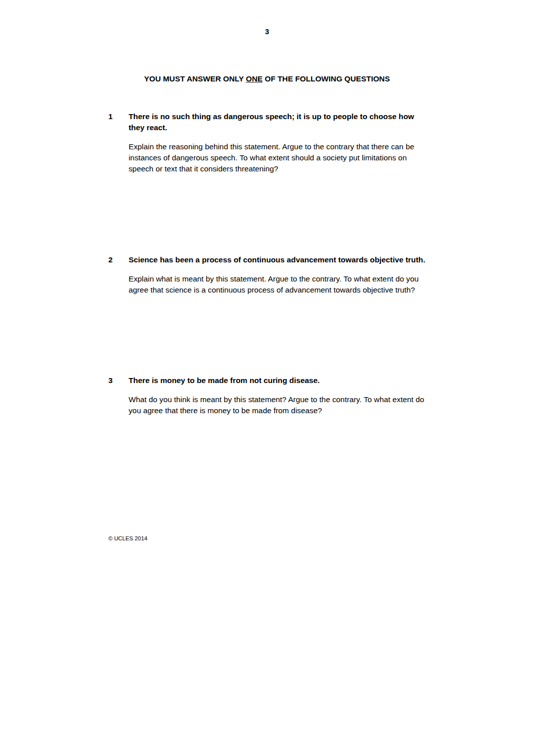3
YOU MUST ANSWER ONLY ONE OF THE FOLLOWING QUESTIONS
1
There is no such thing as dangerous speech; it is up to people to choose how they react.
Explain the reasoning behind this statement. Argue to the contrary that there can be instances of dangerous speech. To what extent should a society put limitations on speech or text that it considers threatening?
2
Science has been a process of continuous advancement towards objective truth.
Explain what is meant by this statement. Argue to the contrary. To what extent do you agree that science is a continuous process of advancement towards objective truth?
3
There is money to be made from not curing disease.
What do you think is meant by this statement? Argue to the contrary. To what extent do you agree that there is money to be made from disease?
© UCLES 2014